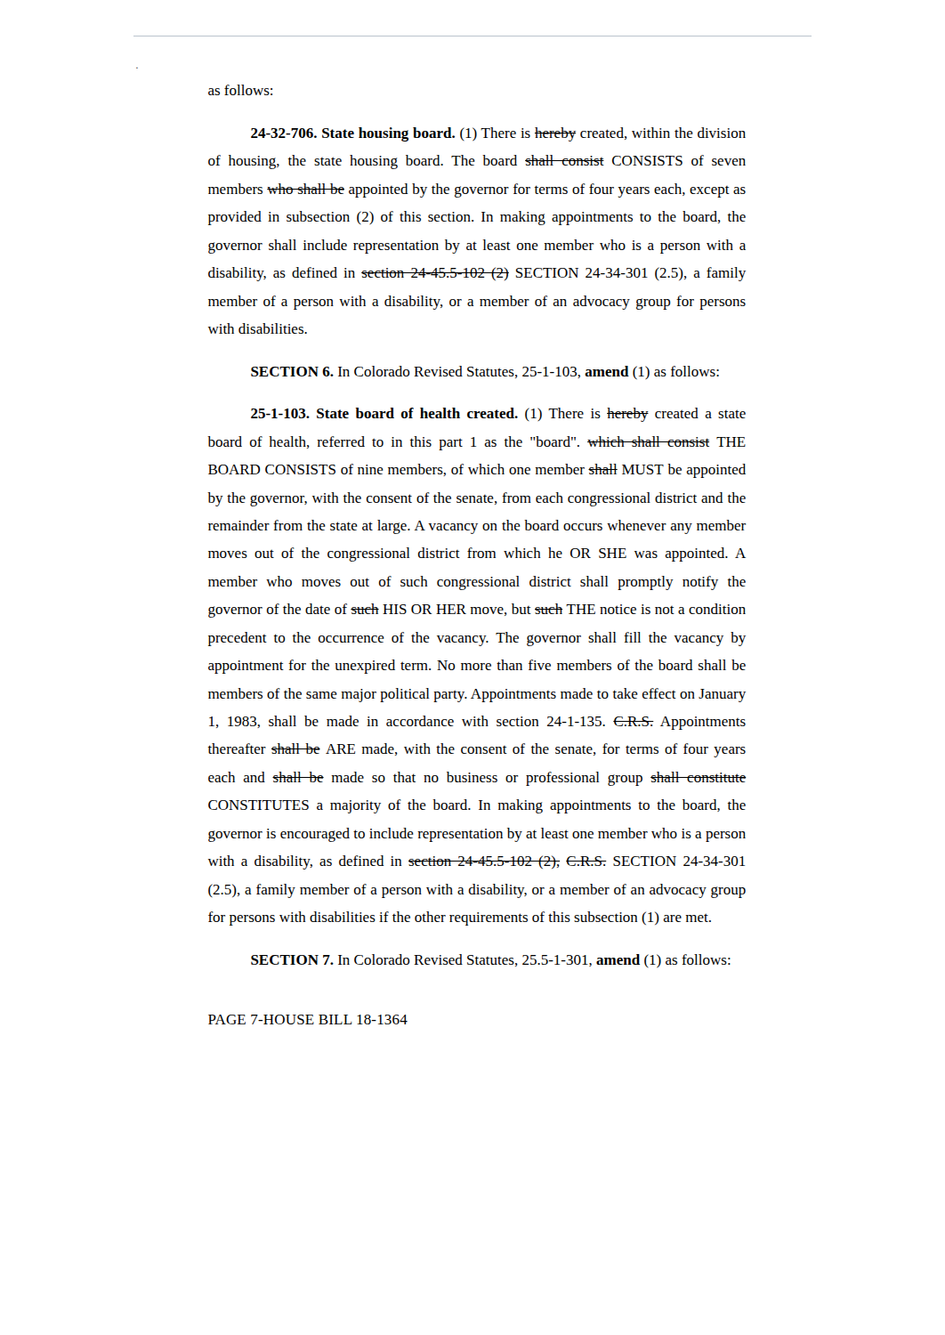·
as follows:
24-32-706. State housing board. (1) There is hereby created, within the division of housing, the state housing board. The board shall consist CONSISTS of seven members who shall be appointed by the governor for terms of four years each, except as provided in subsection (2) of this section. In making appointments to the board, the governor shall include representation by at least one member who is a person with a disability, as defined in section 24-45.5-102 (2) SECTION 24-34-301 (2.5), a family member of a person with a disability, or a member of an advocacy group for persons with disabilities.
SECTION 6. In Colorado Revised Statutes, 25-1-103, amend (1) as follows:
25-1-103. State board of health created. (1) There is hereby created a state board of health, referred to in this part 1 as the "board". which shall consist THE BOARD CONSISTS of nine members, of which one member shall MUST be appointed by the governor, with the consent of the senate, from each congressional district and the remainder from the state at large. A vacancy on the board occurs whenever any member moves out of the congressional district from which he OR SHE was appointed. A member who moves out of such congressional district shall promptly notify the governor of the date of such HIS OR HER move, but such THE notice is not a condition precedent to the occurrence of the vacancy. The governor shall fill the vacancy by appointment for the unexpired term. No more than five members of the board shall be members of the same major political party. Appointments made to take effect on January 1, 1983, shall be made in accordance with section 24-1-135. C.R.S. Appointments thereafter shall be ARE made, with the consent of the senate, for terms of four years each and shall be made so that no business or professional group shall constitute CONSTITUTES a majority of the board. In making appointments to the board, the governor is encouraged to include representation by at least one member who is a person with a disability, as defined in section 24-45.5-102 (2), C.R.S. SECTION 24-34-301 (2.5), a family member of a person with a disability, or a member of an advocacy group for persons with disabilities if the other requirements of this subsection (1) are met.
SECTION 7. In Colorado Revised Statutes, 25.5-1-301, amend (1) as follows:
PAGE 7-HOUSE BILL 18-1364